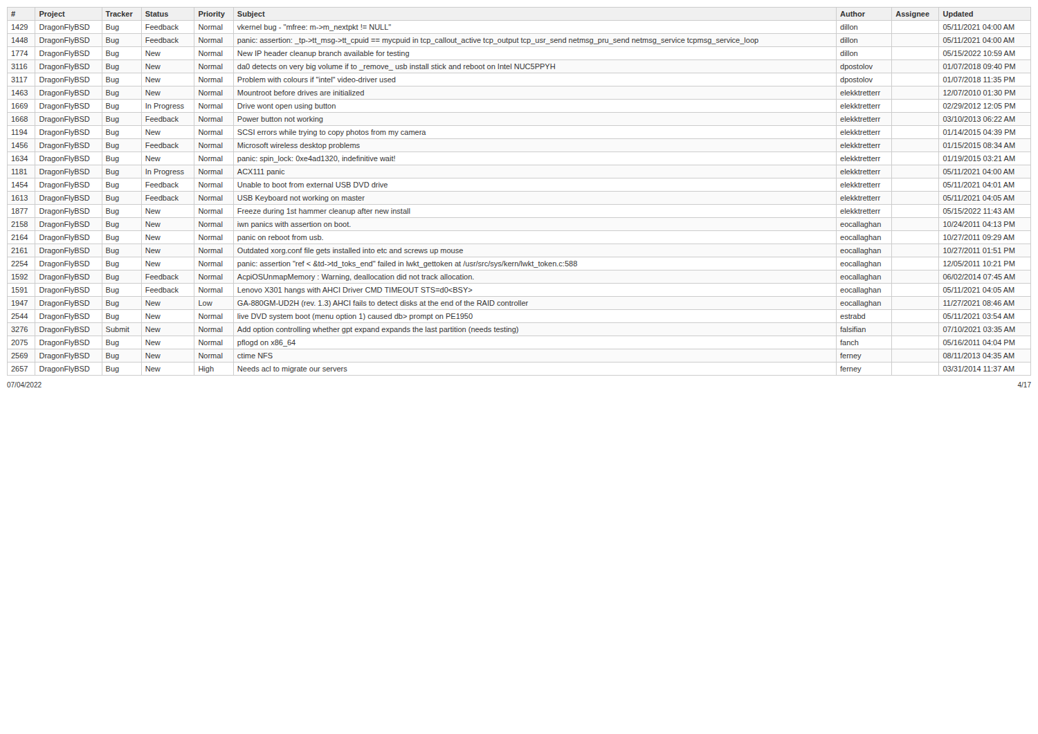| # | Project | Tracker | Status | Priority | Subject | Author | Assignee | Updated |
| --- | --- | --- | --- | --- | --- | --- | --- | --- |
| 1429 | DragonFlyBSD | Bug | Feedback | Normal | vkernel bug - "mfree: m->m_nextpkt != NULL" | dillon | | 05/11/2021 04:00 AM |
| 1448 | DragonFlyBSD | Bug | Feedback | Normal | panic: assertion: _tp->tt_msg->tt_cpuid == mycpuid in tcp_callout_active tcp_output tcp_usr_send netmsg_pru_send netmsg_service tcpmsg_service_loop | dillon | | 05/11/2021 04:00 AM |
| 1774 | DragonFlyBSD | Bug | New | Normal | New IP header cleanup branch available for testing | dillon | | 05/15/2022 10:59 AM |
| 3116 | DragonFlyBSD | Bug | New | Normal | da0 detects on very big volume if to _remove_ usb install stick and reboot on Intel NUC5PPYH | dpostolov | | 01/07/2018 09:40 PM |
| 3117 | DragonFlyBSD | Bug | New | Normal | Problem with colours if "intel" video-driver used | dpostolov | | 01/07/2018 11:35 PM |
| 1463 | DragonFlyBSD | Bug | New | Normal | Mountroot before drives are initialized | elekktretterr | | 12/07/2010 01:30 PM |
| 1669 | DragonFlyBSD | Bug | In Progress | Normal | Drive wont open using button | elekktretterr | | 02/29/2012 12:05 PM |
| 1668 | DragonFlyBSD | Bug | Feedback | Normal | Power button not working | elekktretterr | | 03/10/2013 06:22 AM |
| 1194 | DragonFlyBSD | Bug | New | Normal | SCSI errors while trying to copy photos from my camera | elekktretterr | | 01/14/2015 04:39 PM |
| 1456 | DragonFlyBSD | Bug | Feedback | Normal | Microsoft wireless desktop problems | elekktretterr | | 01/15/2015 08:34 AM |
| 1634 | DragonFlyBSD | Bug | New | Normal | panic: spin_lock: 0xe4ad1320, indefinitive wait! | elekktretterr | | 01/19/2015 03:21 AM |
| 1181 | DragonFlyBSD | Bug | In Progress | Normal | ACX111 panic | elekktretterr | | 05/11/2021 04:00 AM |
| 1454 | DragonFlyBSD | Bug | Feedback | Normal | Unable to boot from external USB DVD drive | elekktretterr | | 05/11/2021 04:01 AM |
| 1613 | DragonFlyBSD | Bug | Feedback | Normal | USB Keyboard not working on master | elekktretterr | | 05/11/2021 04:05 AM |
| 1877 | DragonFlyBSD | Bug | New | Normal | Freeze during 1st hammer cleanup after new install | elekktretterr | | 05/15/2022 11:43 AM |
| 2158 | DragonFlyBSD | Bug | New | Normal | iwn panics with assertion on boot. | eocallaghan | | 10/24/2011 04:13 PM |
| 2164 | DragonFlyBSD | Bug | New | Normal | panic on reboot from usb. | eocallaghan | | 10/27/2011 09:29 AM |
| 2161 | DragonFlyBSD | Bug | New | Normal | Outdated xorg.conf file gets installed into etc and screws up mouse | eocallaghan | | 10/27/2011 01:51 PM |
| 2254 | DragonFlyBSD | Bug | New | Normal | panic: assertion "ref < &td->td_toks_end" failed in lwkt_gettoken at /usr/src/sys/kern/lwkt_token.c:588 | eocallaghan | | 12/05/2011 10:21 PM |
| 1592 | DragonFlyBSD | Bug | Feedback | Normal | AcpiOSUnmapMemory : Warning, deallocation did not track allocation. | eocallaghan | | 06/02/2014 07:45 AM |
| 1591 | DragonFlyBSD | Bug | Feedback | Normal | Lenovo X301 hangs with AHCI Driver CMD TIMEOUT STS=d0<BSY> | eocallaghan | | 05/11/2021 04:05 AM |
| 1947 | DragonFlyBSD | Bug | New | Low | GA-880GM-UD2H (rev. 1.3) AHCI fails to detect disks at the end of the RAID controller | eocallaghan | | 11/27/2021 08:46 AM |
| 2544 | DragonFlyBSD | Bug | New | Normal | live DVD system boot (menu option 1) caused db> prompt on PE1950 | estrabd | | 05/11/2021 03:54 AM |
| 3276 | DragonFlyBSD | Submit | New | Normal | Add option controlling whether gpt expand expands the last partition (needs testing) | falsifian | | 07/10/2021 03:35 AM |
| 2075 | DragonFlyBSD | Bug | New | Normal | pflogd on x86_64 | fanch | | 05/16/2011 04:04 PM |
| 2569 | DragonFlyBSD | Bug | New | Normal | ctime NFS | ferney | | 08/11/2013 04:35 AM |
| 2657 | DragonFlyBSD | Bug | New | High | Needs acl to migrate our servers | ferney | | 03/31/2014 11:37 AM |
07/04/2022 4/17